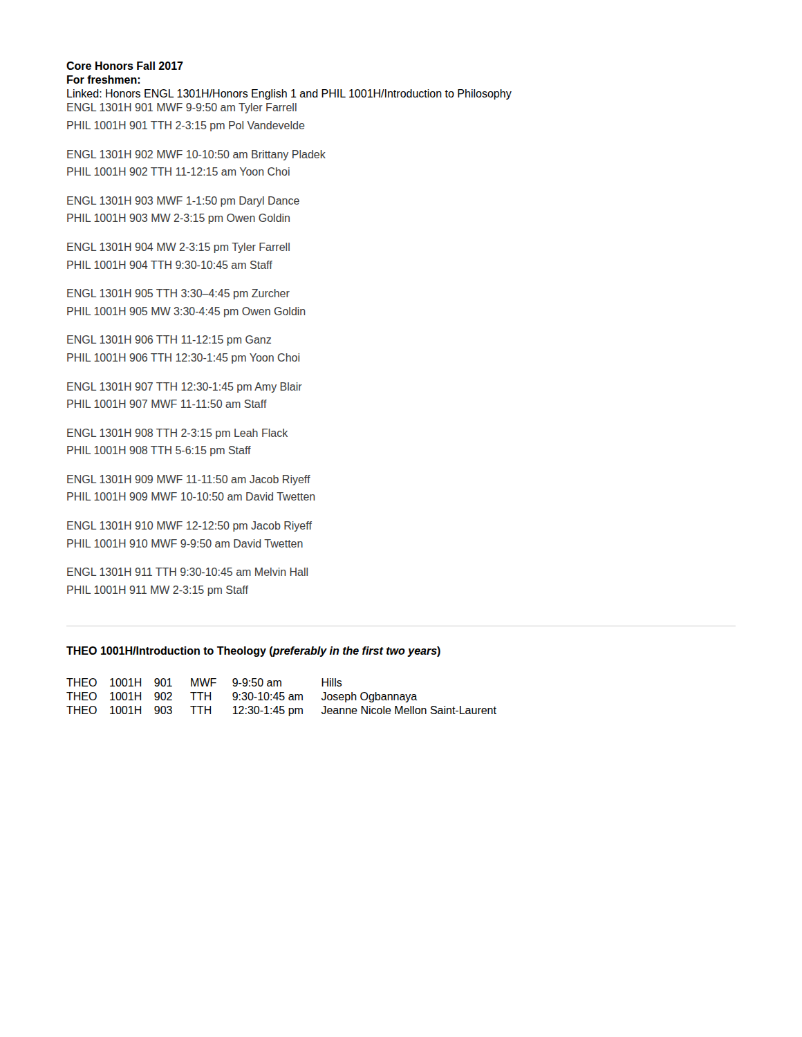Core Honors Fall 2017
For freshmen:
Linked: Honors ENGL 1301H/Honors English 1 and PHIL 1001H/Introduction to Philosophy
ENGL 1301H 901 MWF 9-9:50 am Tyler Farrell
PHIL 1001H 901 TTH 2-3:15 pm Pol Vandevelde
ENGL 1301H 902 MWF 10-10:50 am Brittany Pladek
PHIL 1001H 902 TTH 11-12:15 am Yoon Choi
ENGL 1301H 903 MWF 1-1:50 pm Daryl Dance
PHIL 1001H 903 MW 2-3:15 pm Owen Goldin
ENGL 1301H 904 MW 2-3:15 pm Tyler Farrell
PHIL 1001H 904 TTH 9:30-10:45 am Staff
ENGL 1301H 905 TTH 3:30–4:45 pm Zurcher
PHIL 1001H 905 MW 3:30-4:45 pm Owen Goldin
ENGL 1301H 906 TTH 11-12:15 pm Ganz
PHIL 1001H 906 TTH 12:30-1:45 pm Yoon Choi
ENGL 1301H 907 TTH 12:30-1:45 pm Amy Blair
PHIL 1001H 907 MWF 11-11:50 am Staff
ENGL 1301H 908 TTH 2-3:15 pm Leah Flack
PHIL 1001H 908 TTH 5-6:15 pm Staff
ENGL 1301H 909 MWF 11-11:50 am Jacob Riyeff
PHIL 1001H 909 MWF 10-10:50 am David Twetten
ENGL 1301H 910 MWF 12-12:50 pm Jacob Riyeff
PHIL 1001H 910 MWF 9-9:50 am David Twetten
ENGL 1301H 911 TTH 9:30-10:45 am Melvin Hall
PHIL 1001H 911 MW 2-3:15 pm Staff
THEO 1001H/Introduction to Theology (preferably in the first two years)
| THEO | 1001H | 901 | MWF | 9-9:50 am | Hills |
| THEO | 1001H | 902 | TTH | 9:30-10:45 am | Joseph Ogbannaya |
| THEO | 1001H | 903 | TTH | 12:30-1:45 pm | Jeanne Nicole Mellon Saint-Laurent |